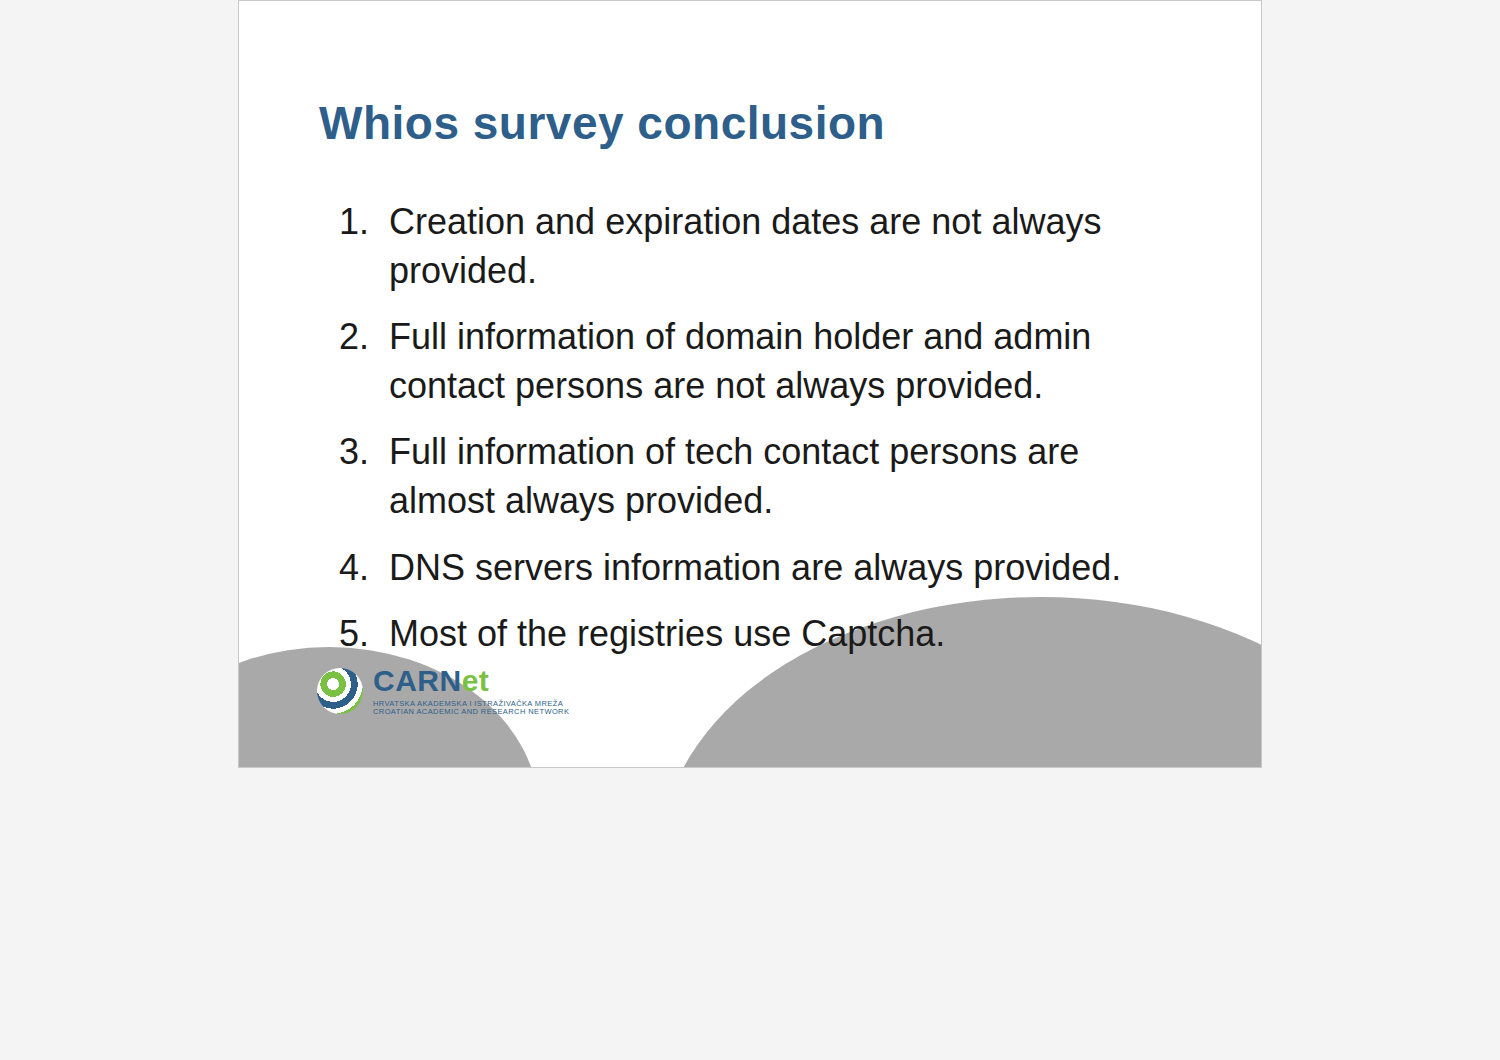Whios survey conclusion
Creation and expiration dates are not always provided.
Full information of domain holder and admin contact persons are not always provided.
Full information of tech contact persons are almost always provided.
DNS servers information are always provided.
Most of the registries use Captcha.
CARNet
Hrvatska akademska i istraživačka mreža
Croatian Academic and Research Network